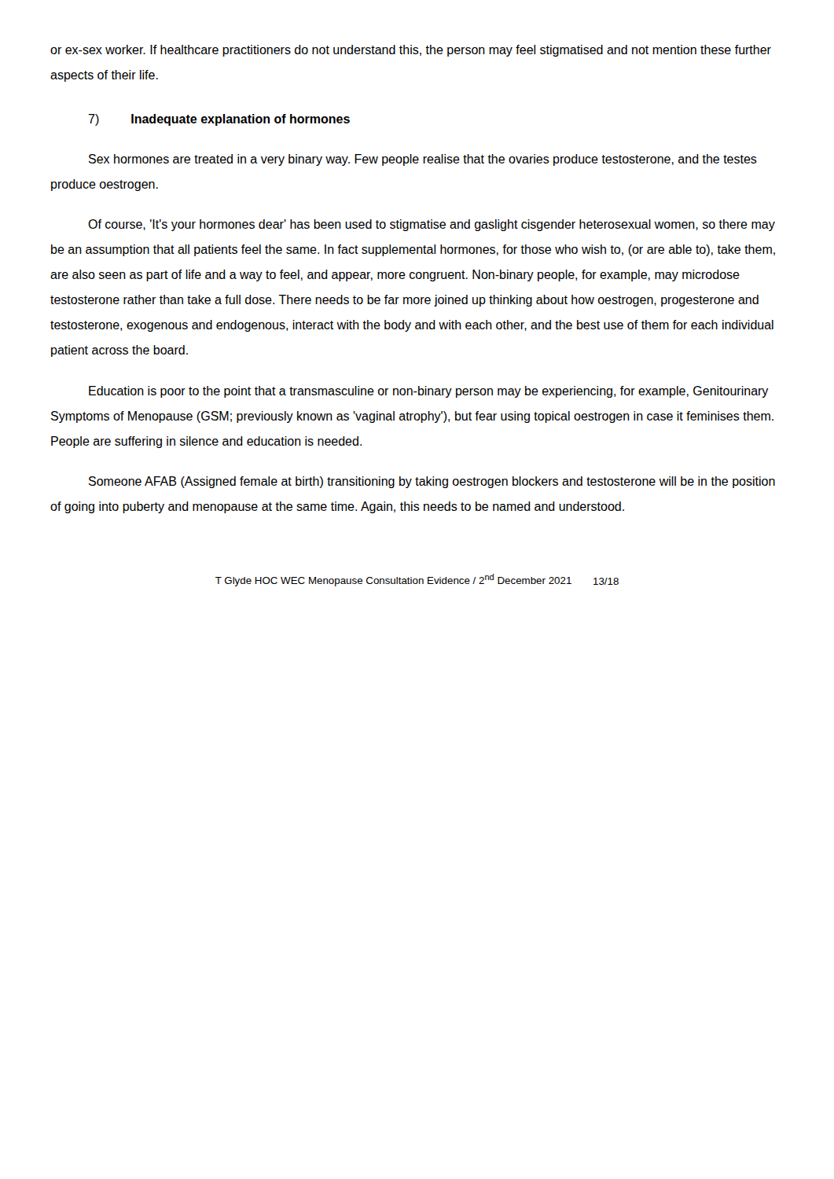or ex-sex worker. If healthcare practitioners do not understand this, the person may feel stigmatised and not mention these further aspects of their life.
7) Inadequate explanation of hormones
Sex hormones are treated in a very binary way. Few people realise that the ovaries produce testosterone, and the testes produce oestrogen.
Of course, 'It's your hormones dear' has been used to stigmatise and gaslight cisgender heterosexual women, so there may be an assumption that all patients feel the same. In fact supplemental hormones, for those who wish to, (or are able to), take them, are also seen as part of life and a way to feel, and appear, more congruent. Non-binary people, for example, may microdose testosterone rather than take a full dose. There needs to be far more joined up thinking about how oestrogen, progesterone and testosterone, exogenous and endogenous, interact with the body and with each other, and the best use of them for each individual patient across the board.
Education is poor to the point that a transmasculine or non-binary person may be experiencing, for example, Genitourinary Symptoms of Menopause (GSM; previously known as 'vaginal atrophy'), but fear using topical oestrogen in case it feminises them. People are suffering in silence and education is needed.
Someone AFAB (Assigned female at birth) transitioning by taking oestrogen blockers and testosterone will be in the position of going into puberty and menopause at the same time. Again, this needs to be named and understood.
T Glyde HOC WEC Menopause Consultation Evidence / 2nd December 202113/18